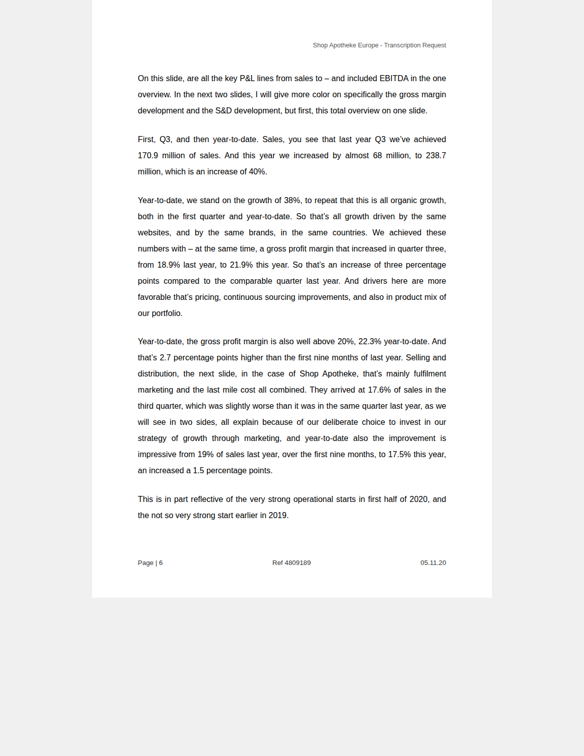Shop Apotheke Europe - Transcription Request
On this slide, are all the key P&L lines from sales to – and included EBITDA in the one overview. In the next two slides, I will give more color on specifically the gross margin development and the S&D development, but first, this total overview on one slide.
First, Q3, and then year-to-date. Sales, you see that last year Q3 we’ve achieved 170.9 million of sales. And this year we increased by almost 68 million, to 238.7 million, which is an increase of 40%.
Year-to-date, we stand on the growth of 38%, to repeat that this is all organic growth, both in the first quarter and year-to-date. So that’s all growth driven by the same websites, and by the same brands, in the same countries. We achieved these numbers with – at the same time, a gross profit margin that increased in quarter three, from 18.9% last year, to 21.9% this year. So that’s an increase of three percentage points compared to the comparable quarter last year. And drivers here are more favorable that’s pricing, continuous sourcing improvements, and also in product mix of our portfolio.
Year-to-date, the gross profit margin is also well above 20%, 22.3% year-to-date. And that’s 2.7 percentage points higher than the first nine months of last year. Selling and distribution, the next slide, in the case of Shop Apotheke, that’s mainly fulfilment marketing and the last mile cost all combined. They arrived at 17.6% of sales in the third quarter, which was slightly worse than it was in the same quarter last year, as we will see in two sides, all explain because of our deliberate choice to invest in our strategy of growth through marketing, and year-to-date also the improvement is impressive from 19% of sales last year, over the first nine months, to 17.5% this year, an increased a 1.5 percentage points.
This is in part reflective of the very strong operational starts in first half of 2020, and the not so very strong start earlier in 2019.
Page | 6
Ref 4809189
05.11.20